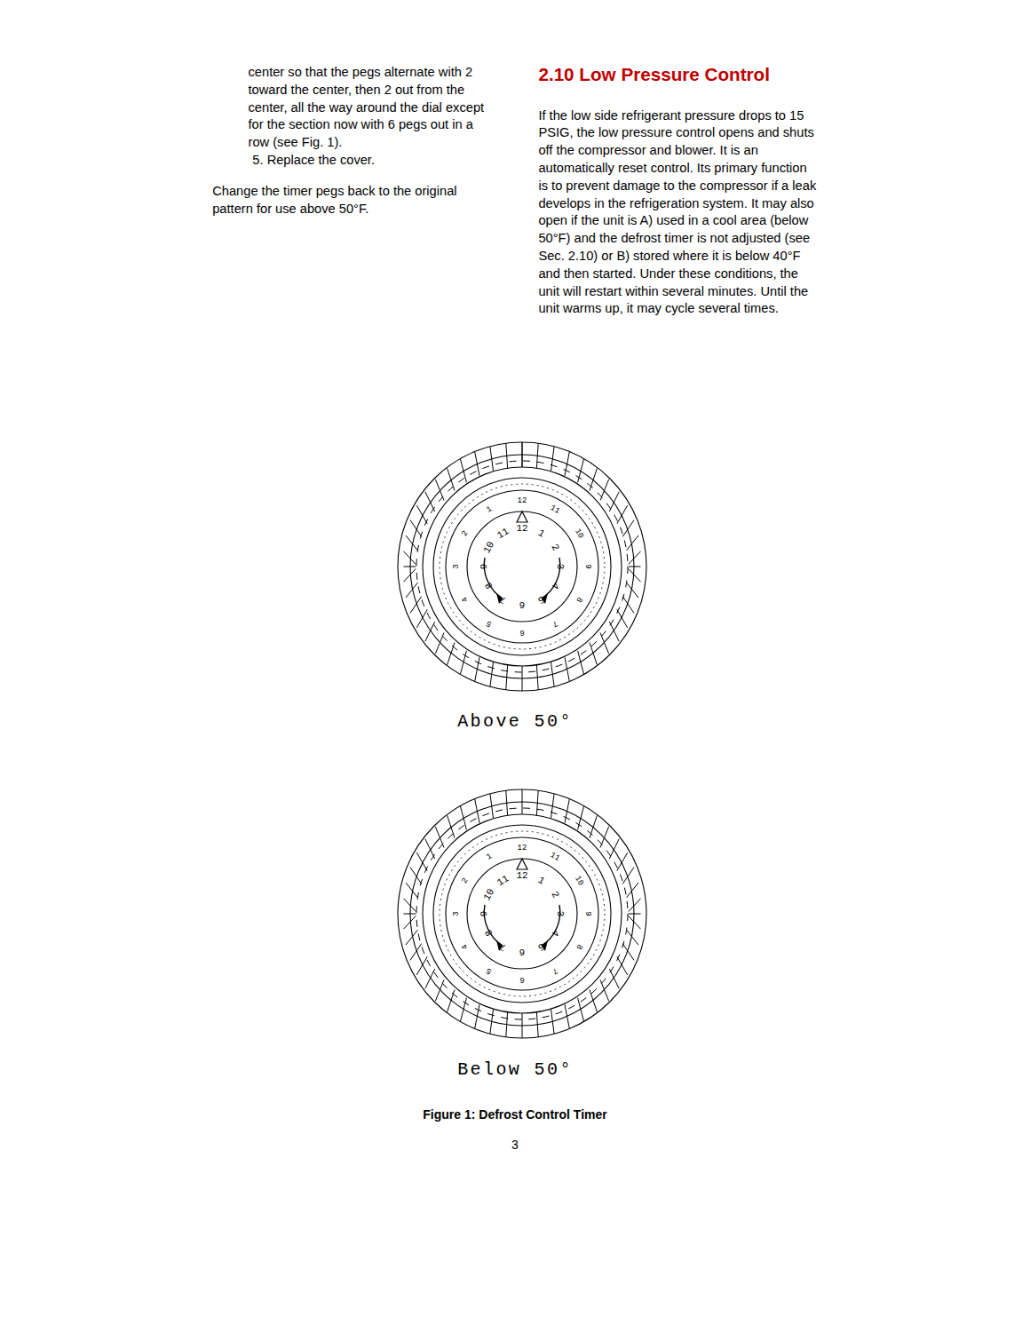center so that the pegs alternate with 2 toward the center, then 2 out from the center, all the way around the dial except for the section now with 6 pegs out in a row (see Fig. 1).
Replace the cover.
Change the timer pegs back to the original pattern for use above 50°F.
2.10 Low Pressure Control
If the low side refrigerant pressure drops to 15 PSIG, the low pressure control opens and shuts off the compressor and blower. It is an automatically reset control. Its primary function is to prevent damage to the compressor if a leak develops in the refrigeration system. It may also open if the unit is A) used in a cool area (below 50°F) and the defrost timer is not adjusted (see Sec. 2.10) or B) stored where it is below 40°F and then started. Under these conditions, the unit will restart within several minutes. Until the unit warms up, it may cycle several times.
12 1 2 3 4 5 6 7 8 9 10 11 12 11 10 9 8 7 6 5 4 3 2 1
Above 50°
12 1 2 3 4 5 6 7 8 9 10 11 12 11 10 9 8 7 6 5 4 3 2 1
Below 50°
Figure 1: Defrost Control Timer
3